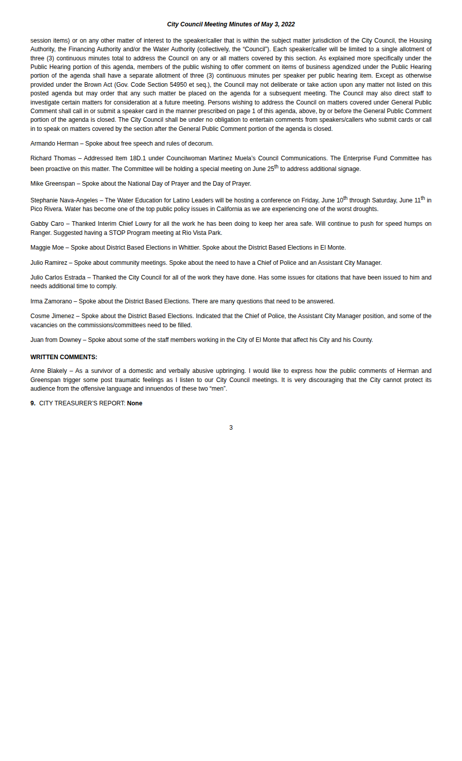City Council Meeting Minutes of May 3, 2022
session items) or on any other matter of interest to the speaker/caller that is within the subject matter jurisdiction of the City Council, the Housing Authority, the Financing Authority and/or the Water Authority (collectively, the “Council”). Each speaker/caller will be limited to a single allotment of three (3) continuous minutes total to address the Council on any or all matters covered by this section. As explained more specifically under the Public Hearing portion of this agenda, members of the public wishing to offer comment on items of business agendized under the Public Hearing portion of the agenda shall have a separate allotment of three (3) continuous minutes per speaker per public hearing item. Except as otherwise provided under the Brown Act (Gov. Code Section 54950 et seq.), the Council may not deliberate or take action upon any matter not listed on this posted agenda but may order that any such matter be placed on the agenda for a subsequent meeting. The Council may also direct staff to investigate certain matters for consideration at a future meeting. Persons wishing to address the Council on matters covered under General Public Comment shall call in or submit a speaker card in the manner prescribed on page 1 of this agenda, above, by or before the General Public Comment portion of the agenda is closed. The City Council shall be under no obligation to entertain comments from speakers/callers who submit cards or call in to speak on matters covered by the section after the General Public Comment portion of the agenda is closed.
Armando Herman – Spoke about free speech and rules of decorum.
Richard Thomas – Addressed Item 18D.1 under Councilwoman Martinez Muela’s Council Communications. The Enterprise Fund Committee has been proactive on this matter. The Committee will be holding a special meeting on June 25th to address additional signage.
Mike Greenspan – Spoke about the National Day of Prayer and the Day of Prayer.
Stephanie Nava-Angeles – The Water Education for Latino Leaders will be hosting a conference on Friday, June 10th through Saturday, June 11th in Pico Rivera. Water has become one of the top public policy issues in California as we are experiencing one of the worst droughts.
Gabby Caro – Thanked Interim Chief Lowry for all the work he has been doing to keep her area safe. Will continue to push for speed humps on Ranger. Suggested having a STOP Program meeting at Rio Vista Park.
Maggie Moe – Spoke about District Based Elections in Whittier. Spoke about the District Based Elections in El Monte.
Julio Ramirez – Spoke about community meetings. Spoke about the need to have a Chief of Police and an Assistant City Manager.
Julio Carlos Estrada – Thanked the City Council for all of the work they have done. Has some issues for citations that have been issued to him and needs additional time to comply.
Irma Zamorano – Spoke about the District Based Elections. There are many questions that need to be answered.
Cosme Jimenez – Spoke about the District Based Elections. Indicated that the Chief of Police, the Assistant City Manager position, and some of the vacancies on the commissions/committees need to be filled.
Juan from Downey – Spoke about some of the staff members working in the City of El Monte that affect his City and his County.
WRITTEN COMMENTS:
Anne Blakely – As a survivor of a domestic and verbally abusive upbringing. I would like to express how the public comments of Herman and Greenspan trigger some post traumatic feelings as I listen to our City Council meetings. It is very discouraging that the City cannot protect its audience from the offensive language and innuendos of these two “men”.
9.
CITY TREASURER’S REPORT: None
3